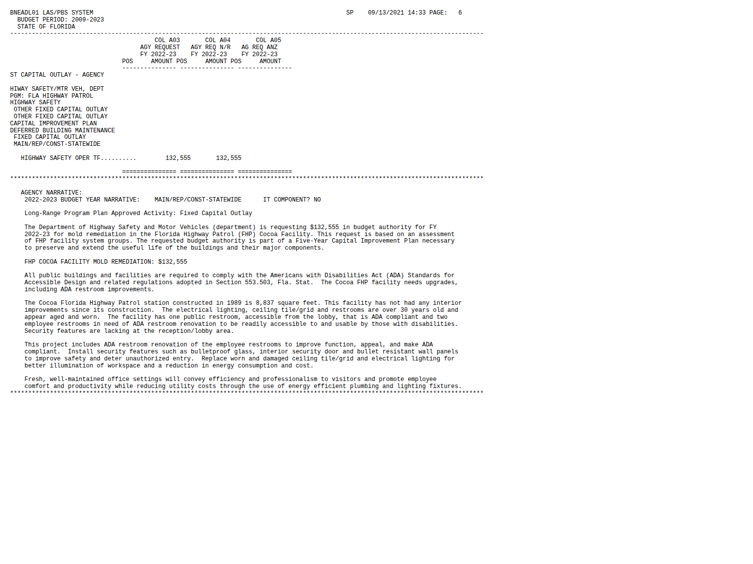BNEADL01 LAS/PBS SYSTEM                                                                      SP    09/13/2021 14:33 PAGE:   6
  BUDGET PERIOD: 2009-2023
  STATE OF FLORIDA
-----------------------------------------------------------------------------------------------------------------------------------
                                        COL A03       COL A04       COL A05
                                    AGY REQUEST   AGY REQ N/R   AG REQ ANZ
                                    FY 2022-23    FY 2022-23    FY 2022-23
                               POS     AMOUNT POS     AMOUNT POS     AMOUNT
                               --------------- --------------- ---------------
ST CAPITAL OUTLAY - AGENCY

HIWAY SAFETY/MTR VEH, DEPT
PGM: FLA HIGHWAY PATROL
HIGHWAY SAFETY
 OTHER FIXED CAPITAL OUTLAY
 OTHER FIXED CAPITAL OUTLAY
CAPITAL IMPROVEMENT PLAN
DEFERRED BUILDING MAINTENANCE
 FIXED CAPITAL OUTLAY
 MAIN/REP/CONST-STATEWIDE

   HIGHWAY SAFETY OPER TF..........        132,555       132,555

                               =============== =============== ===============
***********************************************************************************************************************************

   AGENCY NARRATIVE:
    2022-2023 BUDGET YEAR NARRATIVE:    MAIN/REP/CONST-STATEWIDE      IT COMPONENT? NO

    Long-Range Program Plan Approved Activity: Fixed Capital Outlay

    The Department of Highway Safety and Motor Vehicles (department) is requesting $132,555 in budget authority for FY
    2022-23 for mold remediation in the Florida Highway Patrol (FHP) Cocoa Facility. This request is based on an assessment
    of FHP facility system groups. The requested budget authority is part of a Five-Year Capital Improvement Plan necessary
    to preserve and extend the useful life of the buildings and their major components.

    FHP COCOA FACILITY MOLD REMEDIATION: $132,555

    All public buildings and facilities are required to comply with the Americans with Disabilities Act (ADA) Standards for
    Accessible Design and related regulations adopted in Section 553.503, Fla. Stat.  The Cocoa FHP facility needs upgrades,
    including ADA restroom improvements.

    The Cocoa Florida Highway Patrol station constructed in 1989 is 8,837 square feet. This facility has not had any interior
    improvements since its construction.  The electrical lighting, ceiling tile/grid and restrooms are over 30 years old and
    appear aged and worn.  The facility has one public restroom, accessible from the lobby, that is ADA compliant and two
    employee restrooms in need of ADA restroom renovation to be readily accessible to and usable by those with disabilities.
    Security features are lacking at the reception/lobby area.

    This project includes ADA restroom renovation of the employee restrooms to improve function, appeal, and make ADA
    compliant.  Install security features such as bulletproof glass, interior security door and bullet resistant wall panels
    to improve safety and deter unauthorized entry.  Replace worn and damaged ceiling tile/grid and electrical lighting for
    better illumination of workspace and a reduction in energy consumption and cost.

    Fresh, well-maintained office settings will convey efficiency and professionalism to visitors and promote employee
    comfort and productivity while reducing utility costs through the use of energy efficient plumbing and lighting fixtures.
***********************************************************************************************************************************